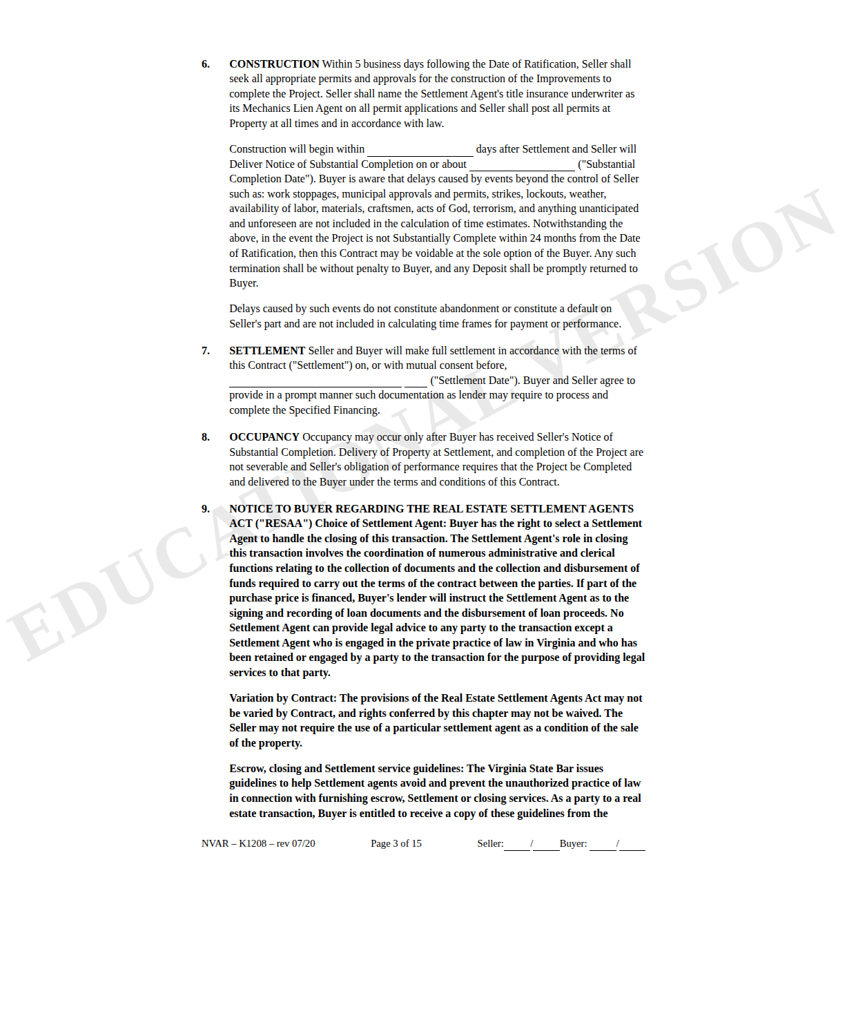EDUCATIONAL VERSION
6.
CONSTRUCTION Within 5 business days following the Date of Ratification, Seller shall seek all appropriate permits and approvals for the construction of the Improvements to complete the Project. Seller shall name the Settlement Agent's title insurance underwriter as its Mechanics Lien Agent on all permit applications and Seller shall post all permits at Property at all times and in accordance with law.
Construction will begin within days after Settlement and Seller will Deliver Notice of Substantial Completion on or about ("Substantial Completion Date"). Buyer is aware that delays caused by events beyond the control of Seller such as: work stoppages, municipal approvals and permits, strikes, lockouts, weather, availability of labor, materials, craftsmen, acts of God, terrorism, and anything unanticipated and unforeseen are not included in the calculation of time estimates. Notwithstanding the above, in the event the Project is not Substantially Complete within 24 months from the Date of Ratification, then this Contract may be voidable at the sole option of the Buyer. Any such termination shall be without penalty to Buyer, and any Deposit shall be promptly returned to Buyer.
Delays caused by such events do not constitute abandonment or constitute a default on Seller's part and are not included in calculating time frames for payment or performance.
7.
SETTLEMENT Seller and Buyer will make full settlement in accordance with the terms of this Contract ("Settlement") on, or with mutual consent before, ("Settlement Date"). Buyer and Seller agree to provide in a prompt manner such documentation as lender may require to process and complete the Specified Financing.
8.
OCCUPANCY Occupancy may occur only after Buyer has received Seller's Notice of Substantial Completion. Delivery of Property at Settlement, and completion of the Project are not severable and Seller's obligation of performance requires that the Project be Completed and delivered to the Buyer under the terms and conditions of this Contract.
9.
NOTICE TO BUYER REGARDING THE REAL ESTATE SETTLEMENT AGENTS ACT ("RESAA") Choice of Settlement Agent: Buyer has the right to select a Settlement Agent to handle the closing of this transaction. The Settlement Agent's role in closing this transaction involves the coordination of numerous administrative and clerical functions relating to the collection of documents and the collection and disbursement of funds required to carry out the terms of the contract between the parties. If part of the purchase price is financed, Buyer's lender will instruct the Settlement Agent as to the signing and recording of loan documents and the disbursement of loan proceeds. No Settlement Agent can provide legal advice to any party to the transaction except a Settlement Agent who is engaged in the private practice of law in Virginia and who has been retained or engaged by a party to the transaction for the purpose of providing legal services to that party.
Variation by Contract: The provisions of the Real Estate Settlement Agents Act may not be varied by Contract, and rights conferred by this chapter may not be waived. The Seller may not require the use of a particular settlement agent as a condition of the sale of the property.
Escrow, closing and Settlement service guidelines: The Virginia State Bar issues guidelines to help Settlement agents avoid and prevent the unauthorized practice of law in connection with furnishing escrow, Settlement or closing services. As a party to a real estate transaction, Buyer is entitled to receive a copy of these guidelines from the
NVAR – K1208 – rev 07/20
Page 3 of 15
Seller: / Buyer: /